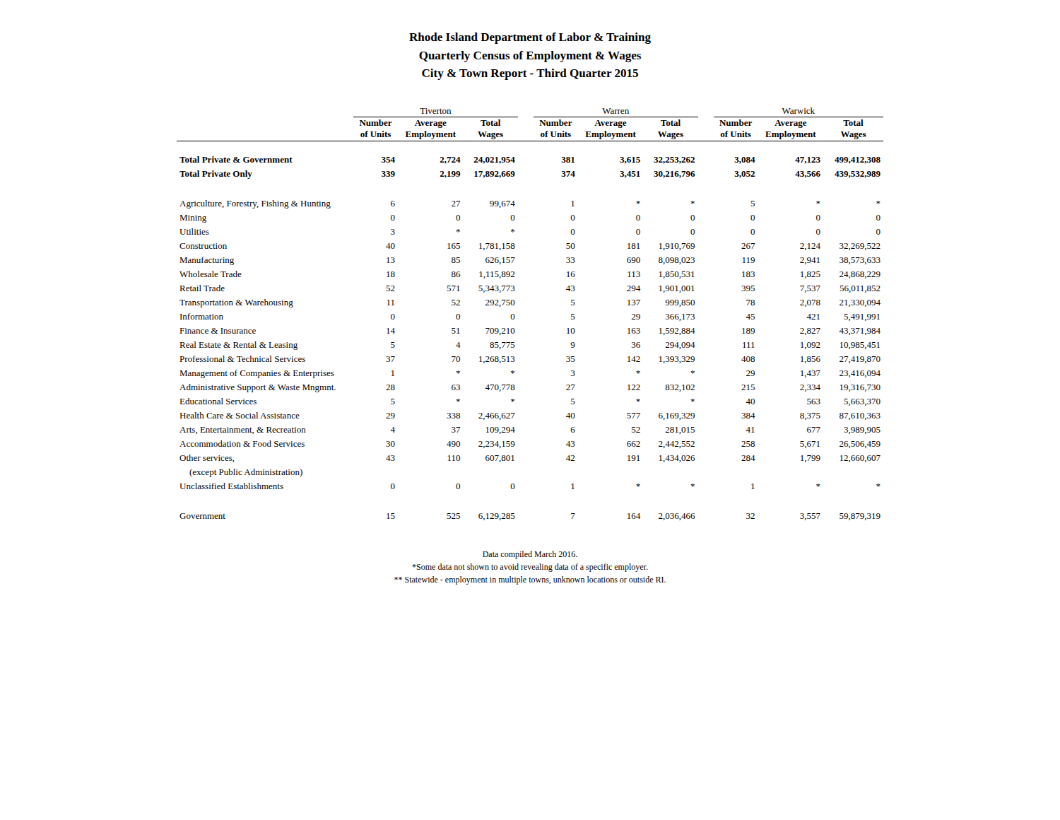Rhode Island Department of Labor & Training Quarterly Census of Employment & Wages City & Town Report - Third Quarter 2015
| | Tiverton | | Warren | | Warwick |
| --- | --- | --- | --- | --- | --- |
| | Number | Average | Total | | Number | Average | Total | | Number | Average | Total |
| | of Units | Employment | Wages | | of Units | Employment | Wages | | of Units | Employment | Wages |
| Total Private & Government | 354 | 2,724 | 24,021,954 | | 381 | 3,615 | 32,253,262 | | 3,084 | 47,123 | 499,412,308 |
| Total Private Only | 339 | 2,199 | 17,892,669 | | 374 | 3,451 | 30,216,796 | | 3,052 | 43,566 | 439,532,989 |
| Agriculture, Forestry, Fishing & Hunting | 6 | 27 | 99,674 | | 1 | * | * | | 5 | * | * |
| Mining | 0 | 0 | 0 | | 0 | 0 | 0 | | 0 | 0 | 0 |
| Utilities | 3 | * | * | | 0 | 0 | 0 | | 0 | 0 | 0 |
| Construction | 40 | 165 | 1,781,158 | | 50 | 181 | 1,910,769 | | 267 | 2,124 | 32,269,522 |
| Manufacturing | 13 | 85 | 626,157 | | 33 | 690 | 8,098,023 | | 119 | 2,941 | 38,573,633 |
| Wholesale Trade | 18 | 86 | 1,115,892 | | 16 | 113 | 1,850,531 | | 183 | 1,825 | 24,868,229 |
| Retail Trade | 52 | 571 | 5,343,773 | | 43 | 294 | 1,901,001 | | 395 | 7,537 | 56,011,852 |
| Transportation & Warehousing | 11 | 52 | 292,750 | | 5 | 137 | 999,850 | | 78 | 2,078 | 21,330,094 |
| Information | 0 | 0 | 0 | | 5 | 29 | 366,173 | | 45 | 421 | 5,491,991 |
| Finance & Insurance | 14 | 51 | 709,210 | | 10 | 163 | 1,592,884 | | 189 | 2,827 | 43,371,984 |
| Real Estate & Rental & Leasing | 5 | 4 | 85,775 | | 9 | 36 | 294,094 | | 111 | 1,092 | 10,985,451 |
| Professional & Technical Services | 37 | 70 | 1,268,513 | | 35 | 142 | 1,393,329 | | 408 | 1,856 | 27,419,870 |
| Management of Companies & Enterprises | 1 | * | * | | 3 | * | * | | 29 | 1,437 | 23,416,094 |
| Administrative Support & Waste Mngmnt. | 28 | 63 | 470,778 | | 27 | 122 | 832,102 | | 215 | 2,334 | 19,316,730 |
| Educational Services | 5 | * | * | | 5 | * | * | | 40 | 563 | 5,663,370 |
| Health Care & Social Assistance | 29 | 338 | 2,466,627 | | 40 | 577 | 6,169,329 | | 384 | 8,375 | 87,610,363 |
| Arts, Entertainment, & Recreation | 4 | 37 | 109,294 | | 6 | 52 | 281,015 | | 41 | 677 | 3,989,905 |
| Accommodation & Food Services | 30 | 490 | 2,234,159 | | 43 | 662 | 2,442,552 | | 258 | 5,671 | 26,506,459 |
| Other services, | 43 | 110 | 607,801 | | 42 | 191 | 1,434,026 | | 284 | 1,799 | 12,660,607 |
| (except Public Administration) | |
| Unclassified Establishments | 0 | 0 | 0 | | 1 | * | * | | 1 | * | * |
| Government | 15 | 525 | 6,129,285 | | 7 | 164 | 2,036,466 | | 32 | 3,557 | 59,879,319 |
Data compiled March 2016.
*Some data not shown to avoid revealing data of a specific employer.
** Statewide - employment in multiple towns, unknown locations or outside RI.